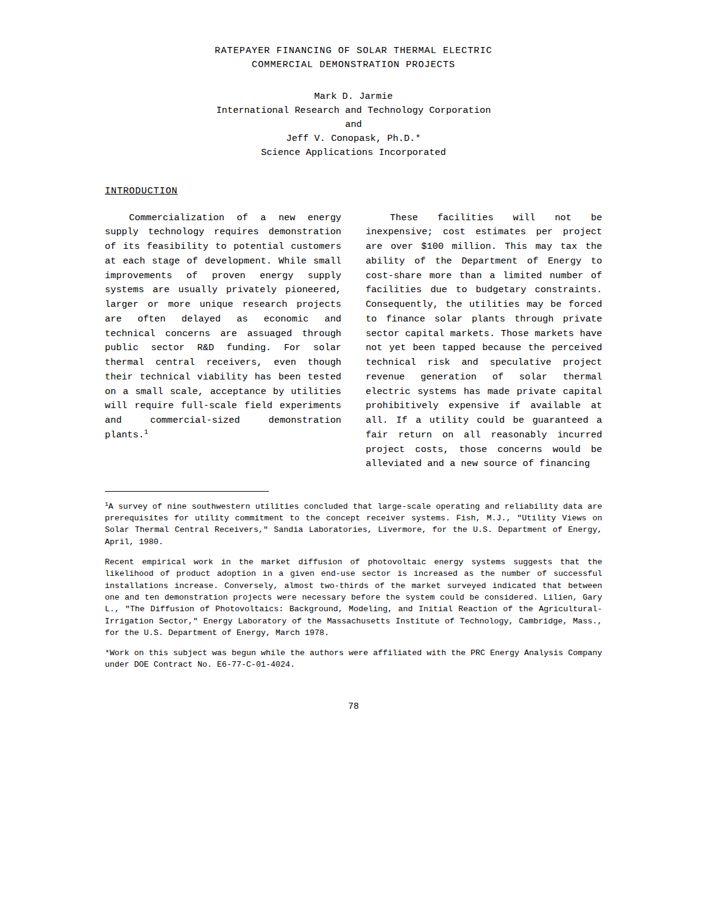RATEPAYER FINANCING OF SOLAR THERMAL ELECTRIC
COMMERCIAL DEMONSTRATION PROJECTS
Mark D. Jarmie
International Research and Technology Corporation
and
Jeff V. Conopask, Ph.D.*
Science Applications Incorporated
INTRODUCTION
Commercialization of a new energy supply technology requires demonstration of its feasibility to potential customers at each stage of development. While small improvements of proven energy supply systems are usually privately pioneered, larger or more unique research projects are often delayed as economic and technical concerns are assuaged through public sector R&D funding. For solar thermal central receivers, even though their technical viability has been tested on a small scale, acceptance by utilities will require full-scale field experiments and commercial-sized demonstration plants.1
These facilities will not be inexpensive; cost estimates per project are over $100 million. This may tax the ability of the Department of Energy to cost-share more than a limited number of facilities due to budgetary constraints. Consequently, the utilities may be forced to finance solar plants through private sector capital markets. Those markets have not yet been tapped because the perceived technical risk and speculative project revenue generation of solar thermal electric systems has made private capital prohibitively expensive if available at all. If a utility could be guaranteed a fair return on all reasonably incurred project costs, those concerns would be alleviated and a new source of financing
1A survey of nine southwestern utilities concluded that large-scale operating and reliability data are prerequisites for utility commitment to the concept receiver systems. Fish, M.J., "Utility Views on Solar Thermal Central Receivers," Sandia Laboratories, Livermore, for the U.S. Department of Energy, April, 1980.
Recent empirical work in the market diffusion of photovoltaic energy systems suggests that the likelihood of product adoption in a given end-use sector is increased as the number of successful installations increase. Conversely, almost two-thirds of the market surveyed indicated that between one and ten demonstration projects were necessary before the system could be considered. Lilien, Gary L., "The Diffusion of Photovoltaics: Background, Modeling, and Initial Reaction of the Agricultural-Irrigation Sector," Energy Laboratory of the Massachusetts Institute of Technology, Cambridge, Mass., for the U.S. Department of Energy, March 1978.
*Work on this subject was begun while the authors were affiliated with the PRC Energy Analysis Company under DOE Contract No. E6-77-C-01-4024.
78